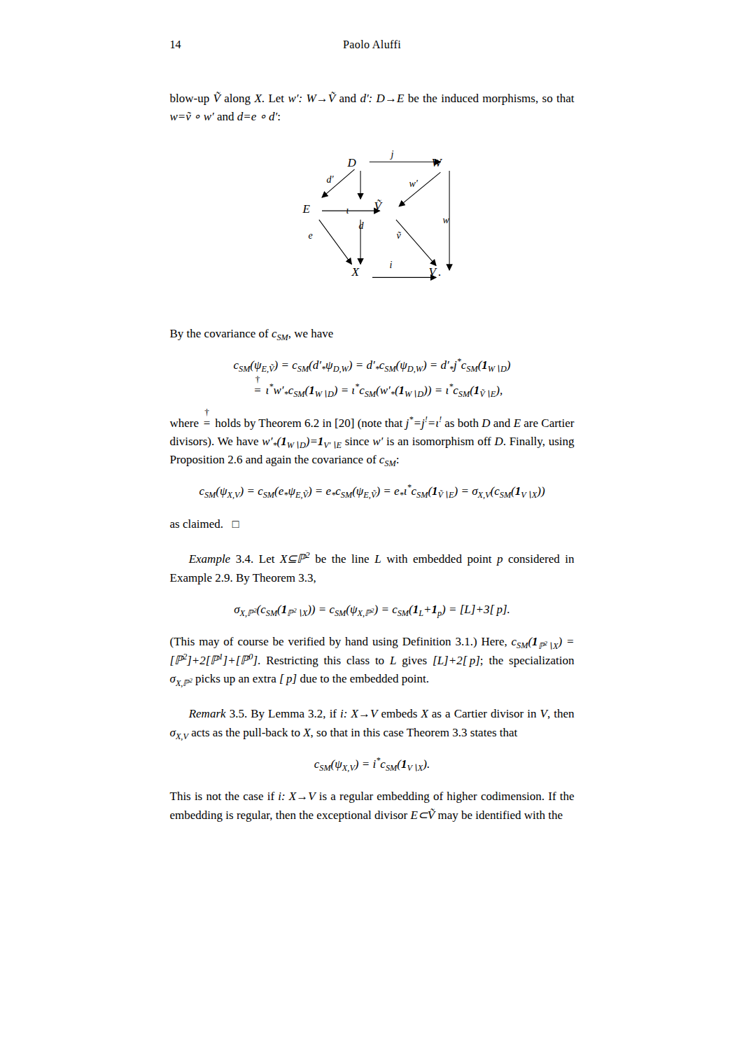14
Paolo Aluffi
blow-up Ṽ along X. Let w′: W→Ṽ and d′: D→E be the induced morphisms, so that w=ṽ ∘ w′ and d=e ∘ d′:
D W E Ṽ X V . j d′ w′ ι w d e ṽ i
By the covariance of cSM, we have
cSM(ψE,Ṽ) = cSM(d′*ψD,W) = d′*cSM(ψD,W) = d′*j*cSM(1W∖D)
†= ι*w′*cSM(1W∖D) = ι*cSM(w′*(1W∖D)) = ι*cSM(1Ṽ∖E),
where †= holds by Theorem 6.2 in [20] (note that j*=j!=ι! as both D and E are Cartier divisors). We have w′*(1W∖D)=1V′∖E since w′ is an isomorphism off D. Finally, using Proposition 2.6 and again the covariance of cSM:
cSM(ψX,V) = cSM(e*ψE,Ṽ) = e*cSM(ψE,Ṽ) = e*ι*cSM(1Ṽ∖E) = σX,V(cSM(1V∖X))
as claimed. □
Example 3.4. Let X⊆ℙ2 be the line L with embedded point p considered in Example 2.9. By Theorem 3.3,
σX,ℙ2(cSM(1ℙ2∖X)) = cSM(ψX,ℙ2) = cSM(1L+1p) = [L]+3[ p].
(This may of course be verified by hand using Definition 3.1.) Here, cSM(1ℙ2∖X) = [ℙ2]+2[ℙ1]+[ℙ0]. Restricting this class to L gives [L]+2[ p]; the specialization σX,ℙ2 picks up an extra [ p] due to the embedded point.
Remark 3.5. By Lemma 3.2, if i: X→V embeds X as a Cartier divisor in V, then σX,V acts as the pull-back to X, so that in this case Theorem 3.3 states that
cSM(ψX,V) = i*cSM(1V∖X).
This is not the case if i: X→V is a regular embedding of higher codimension. If the embedding is regular, then the exceptional divisor E⊂Ṽ may be identified with the